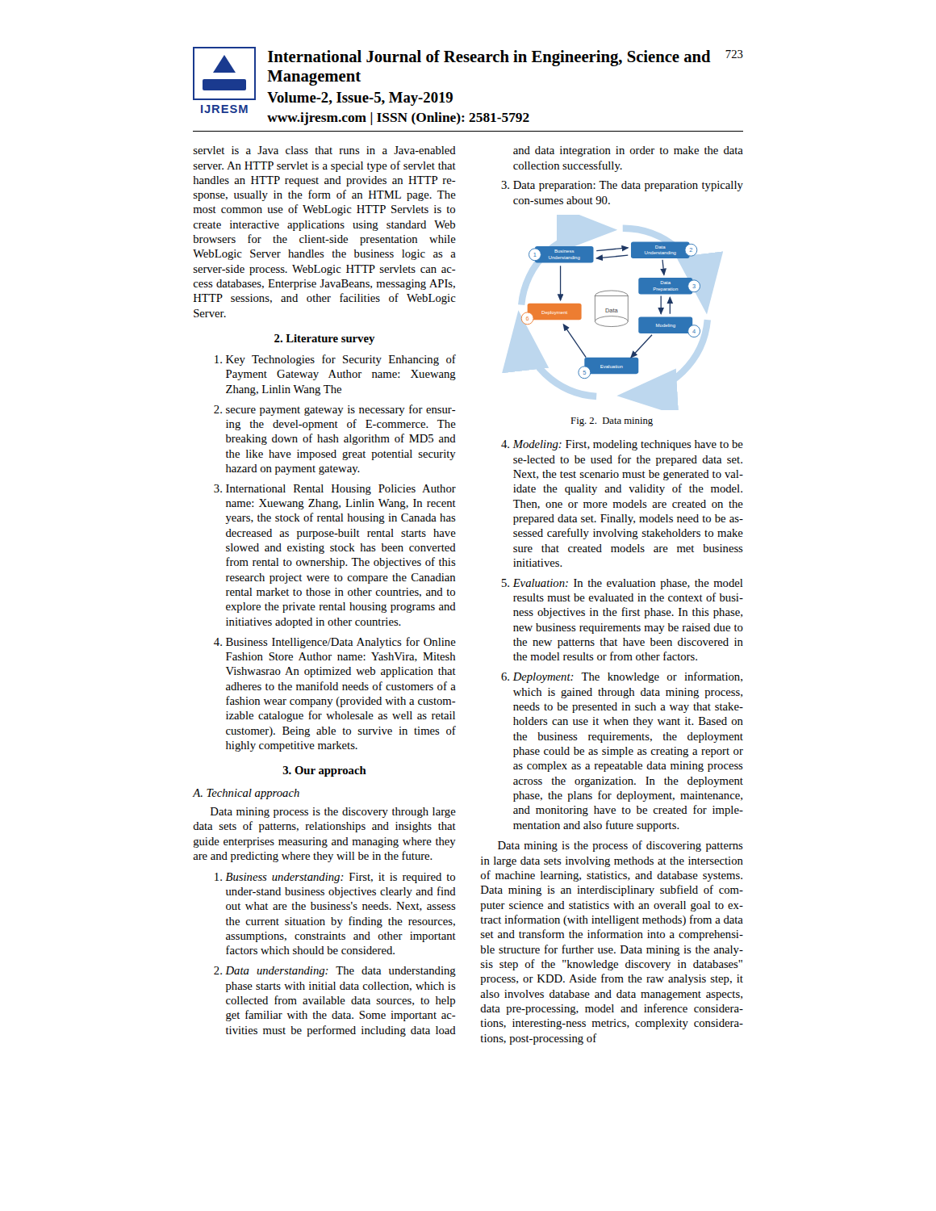IJRESM
International Journal of Research in Engineering, Science and Management
Volume-2, Issue-5, May-2019
www.ijresm.com | ISSN (Online): 2581-5792
723
servlet is a Java class that runs in a Java-enabled server. An HTTP servlet is a special type of servlet that handles an HTTP request and provides an HTTP response, usually in the form of an HTML page. The most common use of WebLogic HTTP Servlets is to create interactive applications using standard Web browsers for the client-side presentation while WebLogic Server handles the business logic as a server-side process. WebLogic HTTP servlets can access databases, Enterprise JavaBeans, messaging APIs, HTTP sessions, and other facilities of WebLogic Server.
2. Literature survey
Key Technologies for Security Enhancing of Payment Gateway Author name: Xuewang Zhang, Linlin Wang The
secure payment gateway is necessary for ensuring the devel-opment of E-commerce. The breaking down of hash algorithm of MD5 and the like have imposed great potential security hazard on payment gateway.
International Rental Housing Policies Author name: Xuewang Zhang, Linlin Wang, In recent years, the stock of rental housing in Canada has decreased as purpose-built rental starts have slowed and existing stock has been converted from rental to ownership. The objectives of this research project were to compare the Canadian rental market to those in other countries, and to explore the private rental housing programs and initiatives adopted in other countries.
Business Intelligence/Data Analytics for Online Fashion Store Author name: YashVira, Mitesh Vishwasrao An optimized web application that adheres to the manifold needs of customers of a fashion wear company (provided with a customizable catalogue for wholesale as well as retail customer). Being able to survive in times of highly competitive markets.
3. Our approach
A. Technical approach
Data mining process is the discovery through large data sets of patterns, relationships and insights that guide enterprises measuring and managing where they are and predicting where they will be in the future.
Business understanding: First, it is required to under-stand business objectives clearly and find out what are the business's needs. Next, assess the current situation by finding the resources, assumptions, constraints and other important factors which should be considered.
Data understanding: The data understanding phase starts with initial data collection, which is collected from available data sources, to help get familiar with the data. Some important activities must be performed including data load and data integration in order to make the data collection successfully.
Data preparation: The data preparation typically con-sumes about 90.
Data Business Understanding 1 Data Understanding 2 Data Preparation 3 Modeling 4 Evaluation 5 Deployment 6
Fig. 2. Data mining
Modeling: First, modeling techniques have to be se-lected to be used for the prepared data set. Next, the test scenario must be generated to validate the quality and validity of the model. Then, one or more models are created on the prepared data set. Finally, models need to be assessed carefully involving stakeholders to make sure that created models are met business initiatives.
Evaluation: In the evaluation phase, the model results must be evaluated in the context of business objectives in the first phase. In this phase, new business requirements may be raised due to the new patterns that have been discovered in the model results or from other factors.
Deployment: The knowledge or information, which is gained through data mining process, needs to be presented in such a way that stakeholders can use it when they want it. Based on the business requirements, the deployment phase could be as simple as creating a report or as complex as a repeatable data mining process across the organization. In the deployment phase, the plans for deployment, maintenance, and monitoring have to be created for implementation and also future supports.
Data mining is the process of discovering patterns in large data sets involving methods at the intersection of machine learning, statistics, and database systems. Data mining is an interdisciplinary subfield of computer science and statistics with an overall goal to extract information (with intelligent methods) from a data set and transform the information into a comprehensible structure for further use. Data mining is the analysis step of the "knowledge discovery in databases" process, or KDD. Aside from the raw analysis step, it also involves database and data management aspects, data pre-processing, model and inference considerations, interesting-ness metrics, complexity considerations, post-processing of